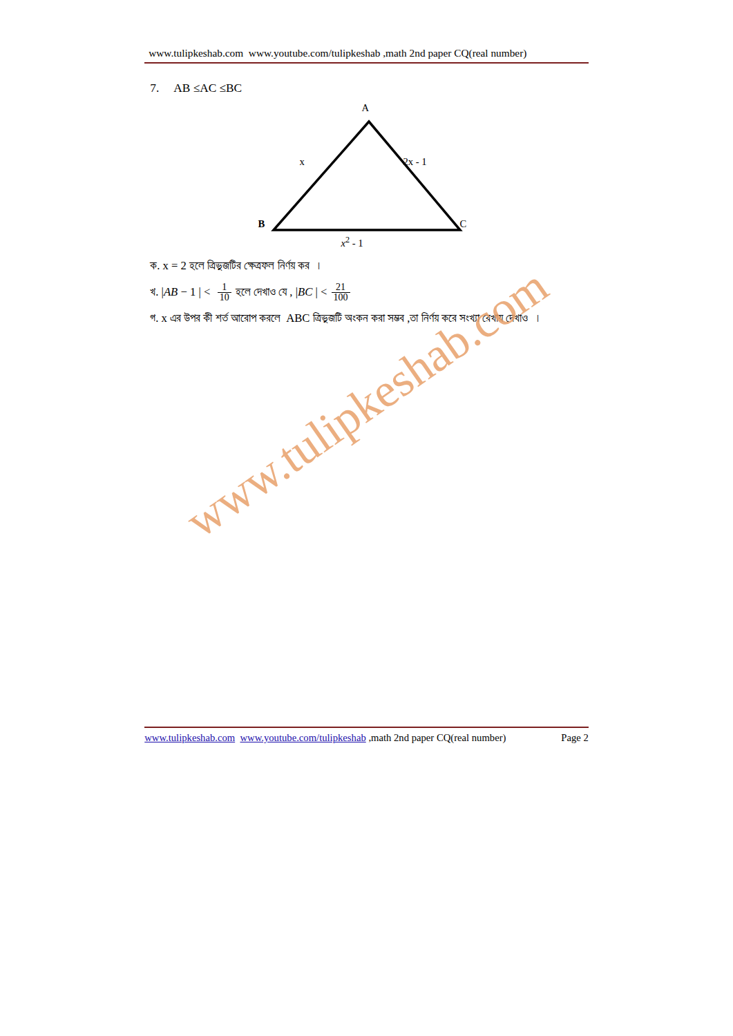www.tulipkeshab.com www.youtube.com/tulipkeshab ,math 2nd paper CQ(real number)
7. AB ≤AC ≤BC
A B C x 2x - 1 x2 - 1
ক. x = 2 হলে ত্রিভুজটির ক্ষেত্রফল নির্ণয় কর ।
খ. |AB − 1 | < 110 হলে দেখাও যে , |BC | < 21100
গ. x এর উপর কী শর্ত আরোপ করলে ABC ত্রিভুজটি অংকন করা সম্ভব ,তা নির্ণয় করে সংখ্যা রেখায় দেখাও ।
www.tulipkeshab.com
www.tulipkeshab.com www.youtube.com/tulipkeshab ,math 2nd paper CQ(real number) Page 2